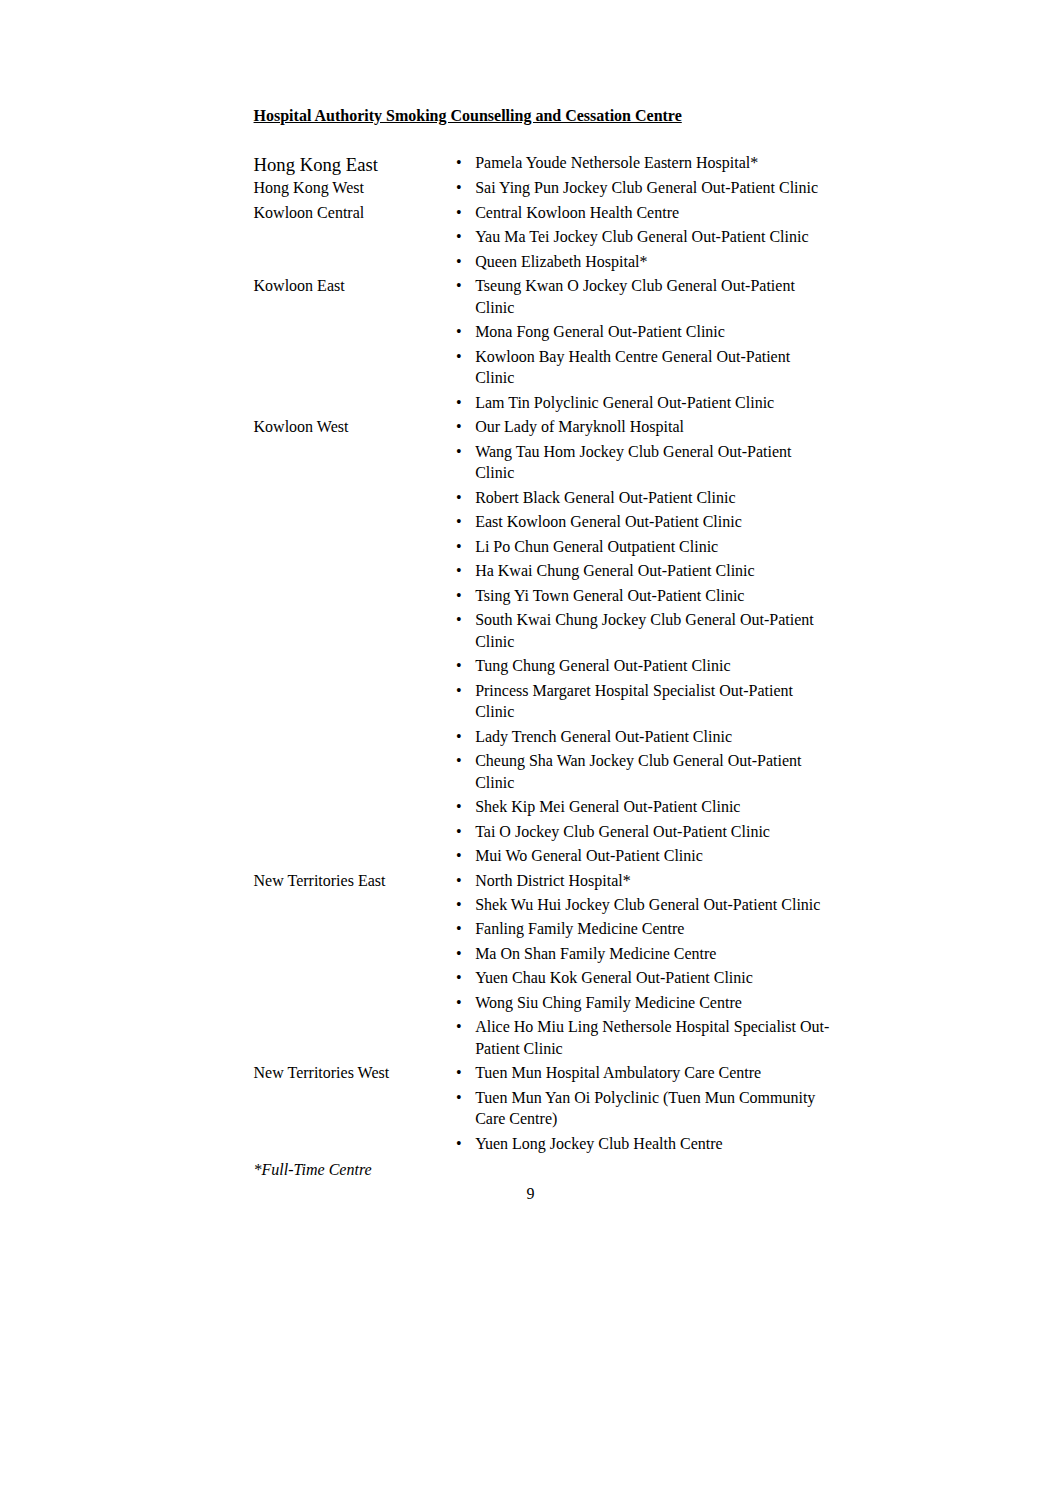Hospital Authority Smoking Counselling and Cessation Centre
| Hong Kong East | Pamela Youde Nethersole Eastern Hospital* |
| Hong Kong West | Sai Ying Pun Jockey Club General Out-Patient Clinic |
| Kowloon Central | Central Kowloon Health Centre Yau Ma Tei Jockey Club General Out-Patient Clinic Queen Elizabeth Hospital* |
| Kowloon East | Tseung Kwan O Jockey Club General Out-Patient Clinic Mona Fong General Out-Patient Clinic Kowloon Bay Health Centre General Out-Patient Clinic Lam Tin Polyclinic General Out-Patient Clinic |
| Kowloon West | Our Lady of Maryknoll Hospital Wang Tau Hom Jockey Club General Out-Patient Clinic Robert Black General Out-Patient Clinic East Kowloon General Out-Patient Clinic Li Po Chun General Outpatient Clinic Ha Kwai Chung General Out-Patient Clinic Tsing Yi Town General Out-Patient Clinic South Kwai Chung Jockey Club General Out-Patient Clinic Tung Chung General Out-Patient Clinic Princess Margaret Hospital Specialist Out-Patient Clinic Lady Trench General Out-Patient Clinic Cheung Sha Wan Jockey Club General Out-Patient Clinic Shek Kip Mei General Out-Patient Clinic Tai O Jockey Club General Out-Patient Clinic Mui Wo General Out-Patient Clinic |
| New Territories East | North District Hospital* Shek Wu Hui Jockey Club General Out-Patient Clinic Fanling Family Medicine Centre Ma On Shan Family Medicine Centre Yuen Chau Kok General Out-Patient Clinic Wong Siu Ching Family Medicine Centre Alice Ho Miu Ling Nethersole Hospital Specialist Out-Patient Clinic |
| New Territories West | Tuen Mun Hospital Ambulatory Care Centre Tuen Mun Yan Oi Polyclinic (Tuen Mun Community Care Centre) Yuen Long Jockey Club Health Centre |
*Full-Time Centre
9